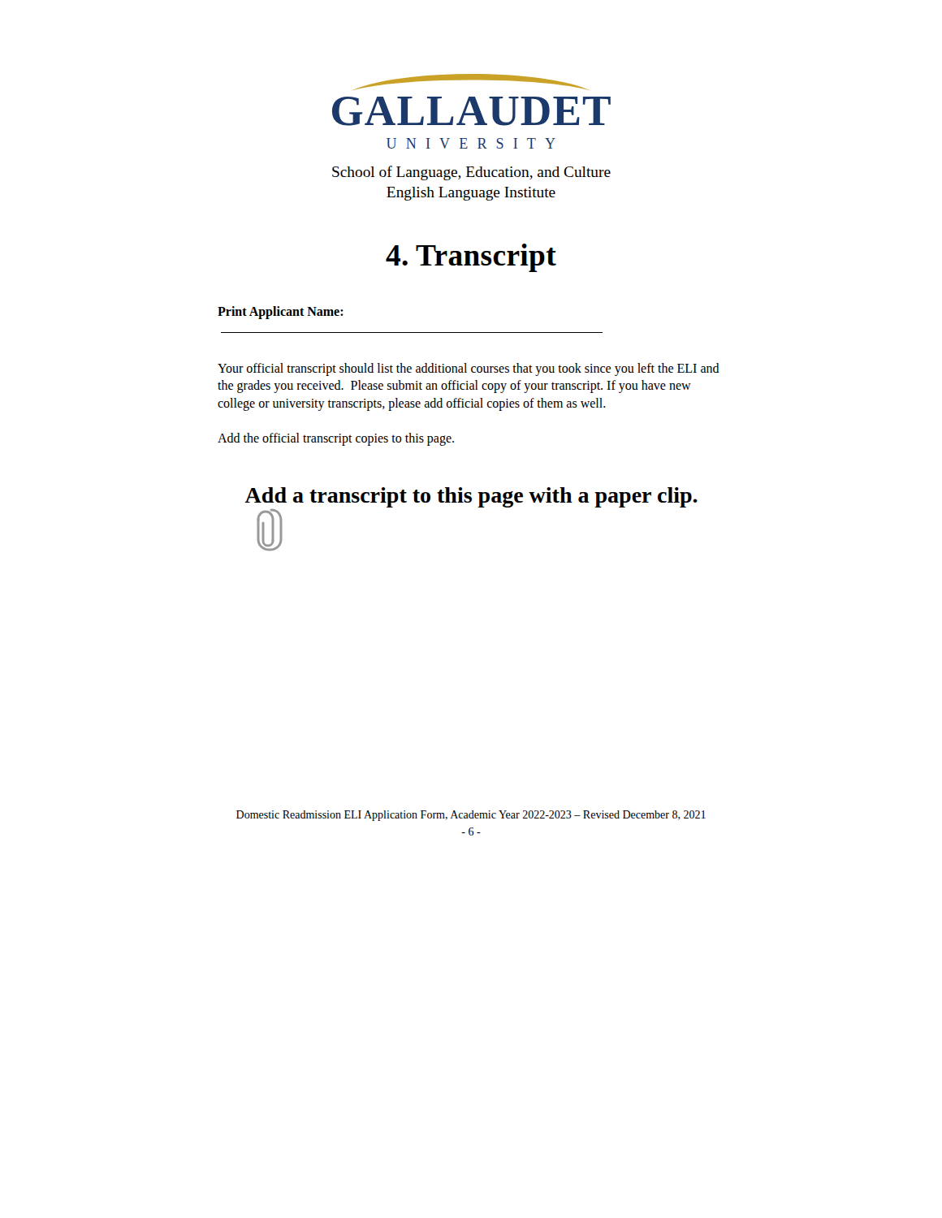GALLAUDET
UNIVERSITY
School of Language, Education, and Culture
English Language Institute
4. Transcript
Print Applicant Name:
Your official transcript should list the additional courses that you took since you left the ELI and the grades you received. Please submit an official copy of your transcript. If you have new college or university transcripts, please add official copies of them as well.
Add the official transcript copies to this page.
Add a transcript to this page with a paper clip.
Domestic Readmission ELI Application Form, Academic Year 2022-2023 – Revised December 8, 2021
- 6 -